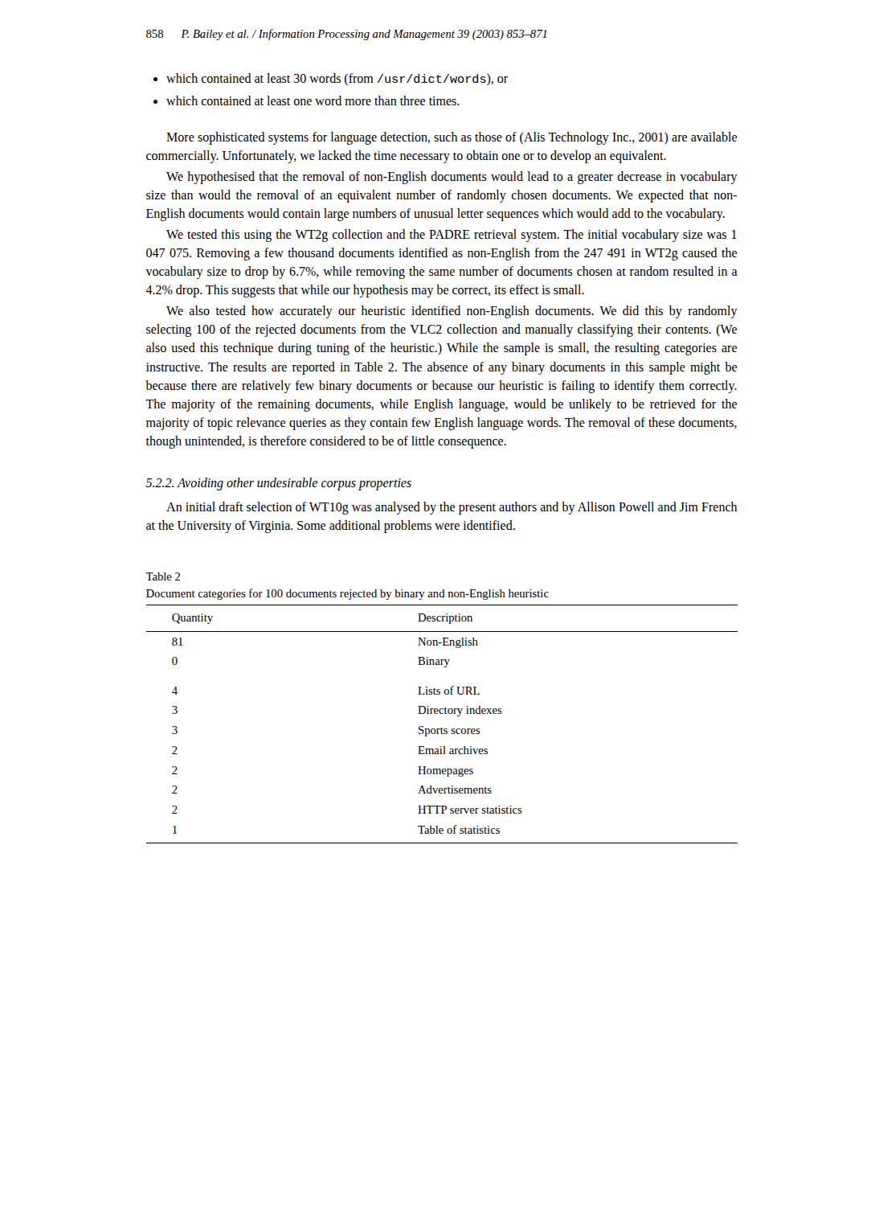858 P. Bailey et al. / Information Processing and Management 39 (2003) 853–871
which contained at least 30 words (from /usr/dict/words), or
which contained at least one word more than three times.
More sophisticated systems for language detection, such as those of (Alis Technology Inc., 2001) are available commercially. Unfortunately, we lacked the time necessary to obtain one or to develop an equivalent.
We hypothesised that the removal of non-English documents would lead to a greater decrease in vocabulary size than would the removal of an equivalent number of randomly chosen documents. We expected that non-English documents would contain large numbers of unusual letter sequences which would add to the vocabulary.
We tested this using the WT2g collection and the PADRE retrieval system. The initial vocabulary size was 1 047 075. Removing a few thousand documents identified as non-English from the 247 491 in WT2g caused the vocabulary size to drop by 6.7%, while removing the same number of documents chosen at random resulted in a 4.2% drop. This suggests that while our hypothesis may be correct, its effect is small.
We also tested how accurately our heuristic identified non-English documents. We did this by randomly selecting 100 of the rejected documents from the VLC2 collection and manually classifying their contents. (We also used this technique during tuning of the heuristic.) While the sample is small, the resulting categories are instructive. The results are reported in Table 2. The absence of any binary documents in this sample might be because there are relatively few binary documents or because our heuristic is failing to identify them correctly. The majority of the remaining documents, while English language, would be unlikely to be retrieved for the majority of topic relevance queries as they contain few English language words. The removal of these documents, though unintended, is therefore considered to be of little consequence.
5.2.2. Avoiding other undesirable corpus properties
An initial draft selection of WT10g was analysed by the present authors and by Allison Powell and Jim French at the University of Virginia. Some additional problems were identified.
Table 2 Document categories for 100 documents rejected by binary and non-English heuristic
| Quantity | Description |
| --- | --- |
| 81 | Non-English |
| 0 | Binary |
| 4 | Lists of URL |
| 3 | Directory indexes |
| 3 | Sports scores |
| 2 | Email archives |
| 2 | Homepages |
| 2 | Advertisements |
| 2 | HTTP server statistics |
| 1 | Table of statistics |